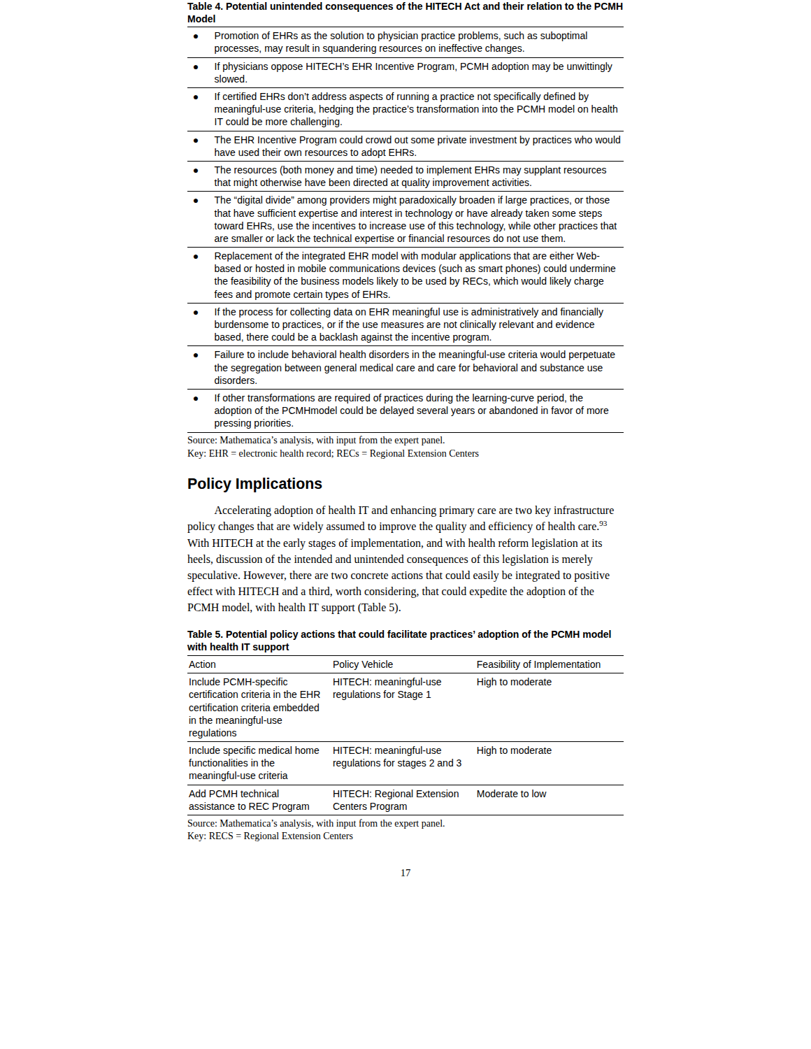Table 4. Potential unintended consequences of the HITECH Act and their relation to the PCMH Model
| ● | Promotion of EHRs as the solution to physician practice problems, such as suboptimal processes, may result in squandering resources on ineffective changes. |
| ● | If physicians oppose HITECH’s EHR Incentive Program, PCMH adoption may be unwittingly slowed. |
| ● | If certified EHRs don’t address aspects of running a practice not specifically defined by meaningful-use criteria, hedging the practice’s transformation into the PCMH model on health IT could be more challenging. |
| ● | The EHR Incentive Program could crowd out some private investment by practices who would have used their own resources to adopt EHRs. |
| ● | The resources (both money and time) needed to implement EHRs may supplant resources that might otherwise have been directed at quality improvement activities. |
| ● | The “digital divide” among providers might paradoxically broaden if large practices, or those that have sufficient expertise and interest in technology or have already taken some steps toward EHRs, use the incentives to increase use of this technology, while other practices that are smaller or lack the technical expertise or financial resources do not use them. |
| ● | Replacement of the integrated EHR model with modular applications that are either Web-based or hosted in mobile communications devices (such as smart phones) could undermine the feasibility of the business models likely to be used by RECs, which would likely charge fees and promote certain types of EHRs. |
| ● | If the process for collecting data on EHR meaningful use is administratively and financially burdensome to practices, or if the use measures are not clinically relevant and evidence based, there could be a backlash against the incentive program. |
| ● | Failure to include behavioral health disorders in the meaningful-use criteria would perpetuate the segregation between general medical care and care for behavioral and substance use disorders. |
| ● | If other transformations are required of practices during the learning-curve period, the adoption of the PCMHmodel could be delayed several years or abandoned in favor of more pressing priorities. |
Source: Mathematica’s analysis, with input from the expert panel.
Key: EHR = electronic health record; RECs = Regional Extension Centers
Policy Implications
Accelerating adoption of health IT and enhancing primary care are two key infrastructure policy changes that are widely assumed to improve the quality and efficiency of health care.93 With HITECH at the early stages of implementation, and with health reform legislation at its heels, discussion of the intended and unintended consequences of this legislation is merely speculative. However, there are two concrete actions that could easily be integrated to positive effect with HITECH and a third, worth considering, that could expedite the adoption of the PCMH model, with health IT support (Table 5).
Table 5. Potential policy actions that could facilitate practices’ adoption of the PCMH model with health IT support
| Action | Policy Vehicle | Feasibility of Implementation |
| --- | --- | --- |
| Include PCMH-specific certification criteria in the EHR certification criteria embedded in the meaningful-use regulations | HITECH: meaningful-use regulations for Stage 1 | High to moderate |
| Include specific medical home functionalities in the meaningful-use criteria | HITECH: meaningful-use regulations for stages 2 and 3 | High to moderate |
| Add PCMH technical assistance to REC Program | HITECH: Regional Extension Centers Program | Moderate to low |
Source: Mathematica’s analysis, with input from the expert panel.
Key: RECS = Regional Extension Centers
17